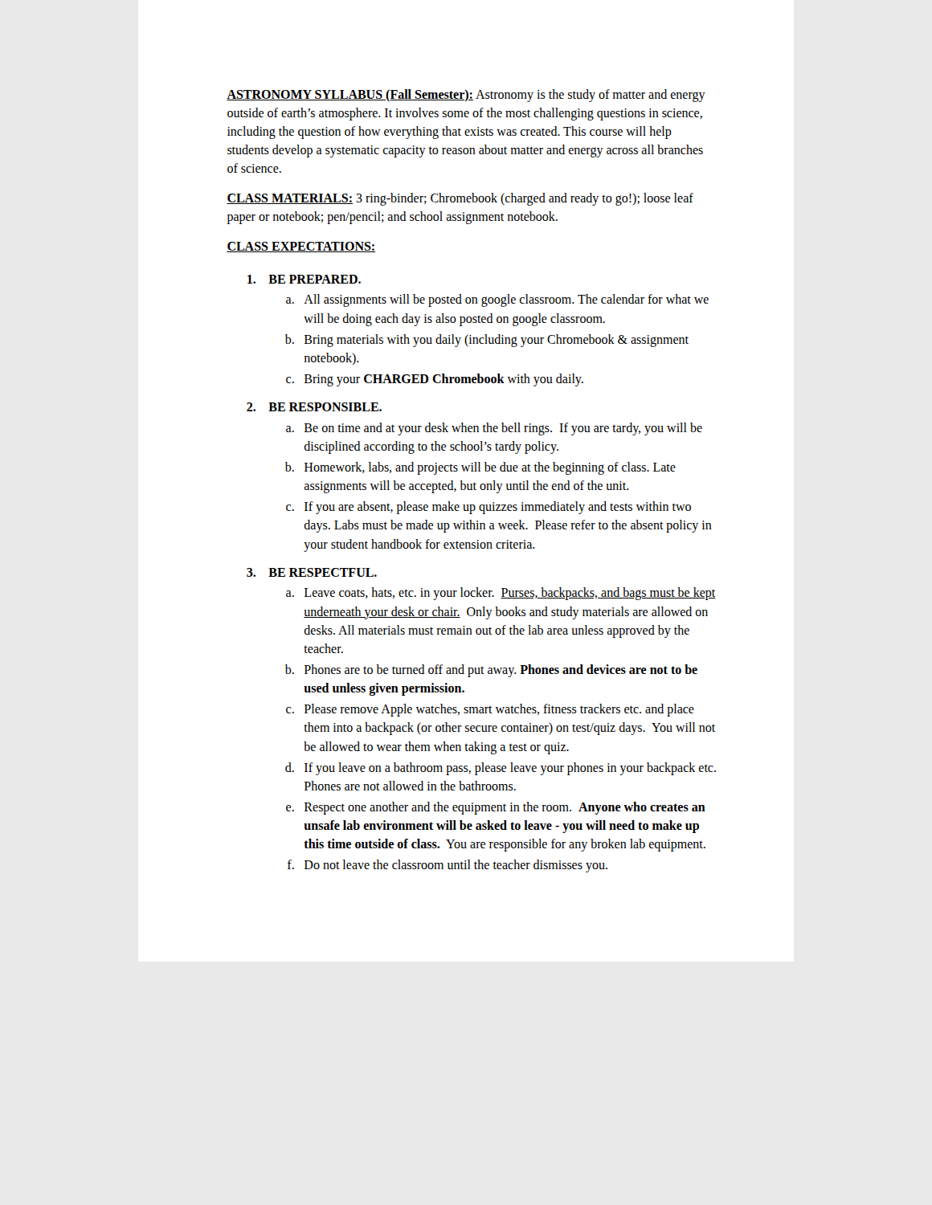ASTRONOMY SYLLABUS (Fall Semester): Astronomy is the study of matter and energy outside of earth’s atmosphere. It involves some of the most challenging questions in science, including the question of how everything that exists was created. This course will help students develop a systematic capacity to reason about matter and energy across all branches of science.
CLASS MATERIALS: 3 ring-binder; Chromebook (charged and ready to go!); loose leaf paper or notebook; pen/pencil; and school assignment notebook.
CLASS EXPECTATIONS:
BE PREPARED.
All assignments will be posted on google classroom. The calendar for what we will be doing each day is also posted on google classroom.
Bring materials with you daily (including your Chromebook & assignment notebook).
Bring your CHARGED Chromebook with you daily.
BE RESPONSIBLE.
Be on time and at your desk when the bell rings. If you are tardy, you will be disciplined according to the school’s tardy policy.
Homework, labs, and projects will be due at the beginning of class. Late assignments will be accepted, but only until the end of the unit.
If you are absent, please make up quizzes immediately and tests within two days. Labs must be made up within a week. Please refer to the absent policy in your student handbook for extension criteria.
BE RESPECTFUL.
Leave coats, hats, etc. in your locker. Purses, backpacks, and bags must be kept underneath your desk or chair. Only books and study materials are allowed on desks. All materials must remain out of the lab area unless approved by the teacher.
Phones are to be turned off and put away. Phones and devices are not to be used unless given permission.
Please remove Apple watches, smart watches, fitness trackers etc. and place them into a backpack (or other secure container) on test/quiz days. You will not be allowed to wear them when taking a test or quiz.
If you leave on a bathroom pass, please leave your phones in your backpack etc. Phones are not allowed in the bathrooms.
Respect one another and the equipment in the room. Anyone who creates an unsafe lab environment will be asked to leave - you will need to make up this time outside of class. You are responsible for any broken lab equipment.
Do not leave the classroom until the teacher dismisses you.